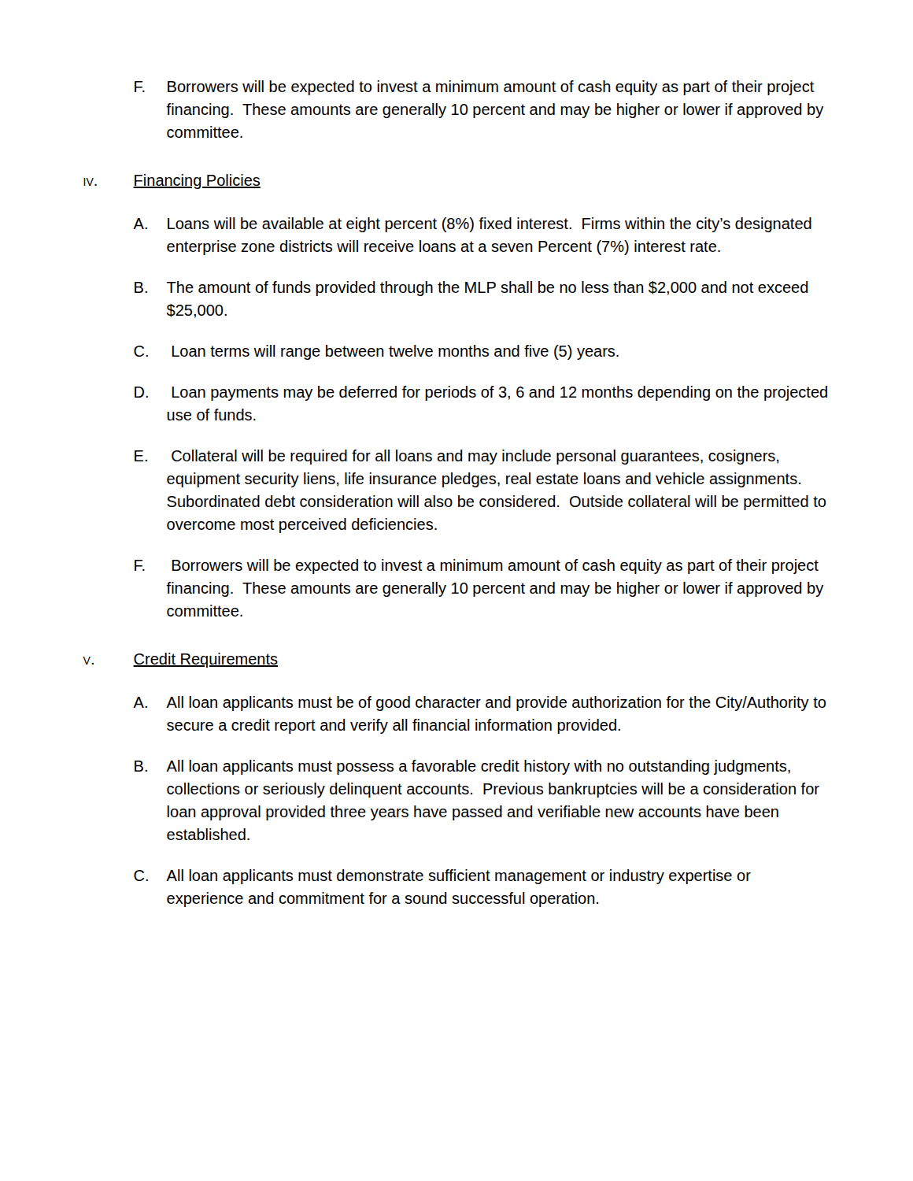F.
Borrowers will be expected to invest a minimum amount of cash equity as part of their project financing. These amounts are generally 10 percent and may be higher or lower if approved by committee.
IV.
Financing Policies
A.
Loans will be available at eight percent (8%) fixed interest. Firms within the city’s designated enterprise zone districts will receive loans at a seven Percent (7%) interest rate.
B.
The amount of funds provided through the MLP shall be no less than $2,000 and not exceed $25,000.
C.
Loan terms will range between twelve months and five (5) years.
D.
Loan payments may be deferred for periods of 3, 6 and 12 months depending on the projected use of funds.
E.
Collateral will be required for all loans and may include personal guarantees, cosigners, equipment security liens, life insurance pledges, real estate loans and vehicle assignments. Subordinated debt consideration will also be considered. Outside collateral will be permitted to overcome most perceived deficiencies.
F.
Borrowers will be expected to invest a minimum amount of cash equity as part of their project financing. These amounts are generally 10 percent and may be higher or lower if approved by committee.
V.
Credit Requirements
A.
All loan applicants must be of good character and provide authorization for the City/Authority to secure a credit report and verify all financial information provided.
B.
All loan applicants must possess a favorable credit history with no outstanding judgments, collections or seriously delinquent accounts. Previous bankruptcies will be a consideration for loan approval provided three years have passed and verifiable new accounts have been established.
C.
All loan applicants must demonstrate sufficient management or industry expertise or experience and commitment for a sound successful operation.